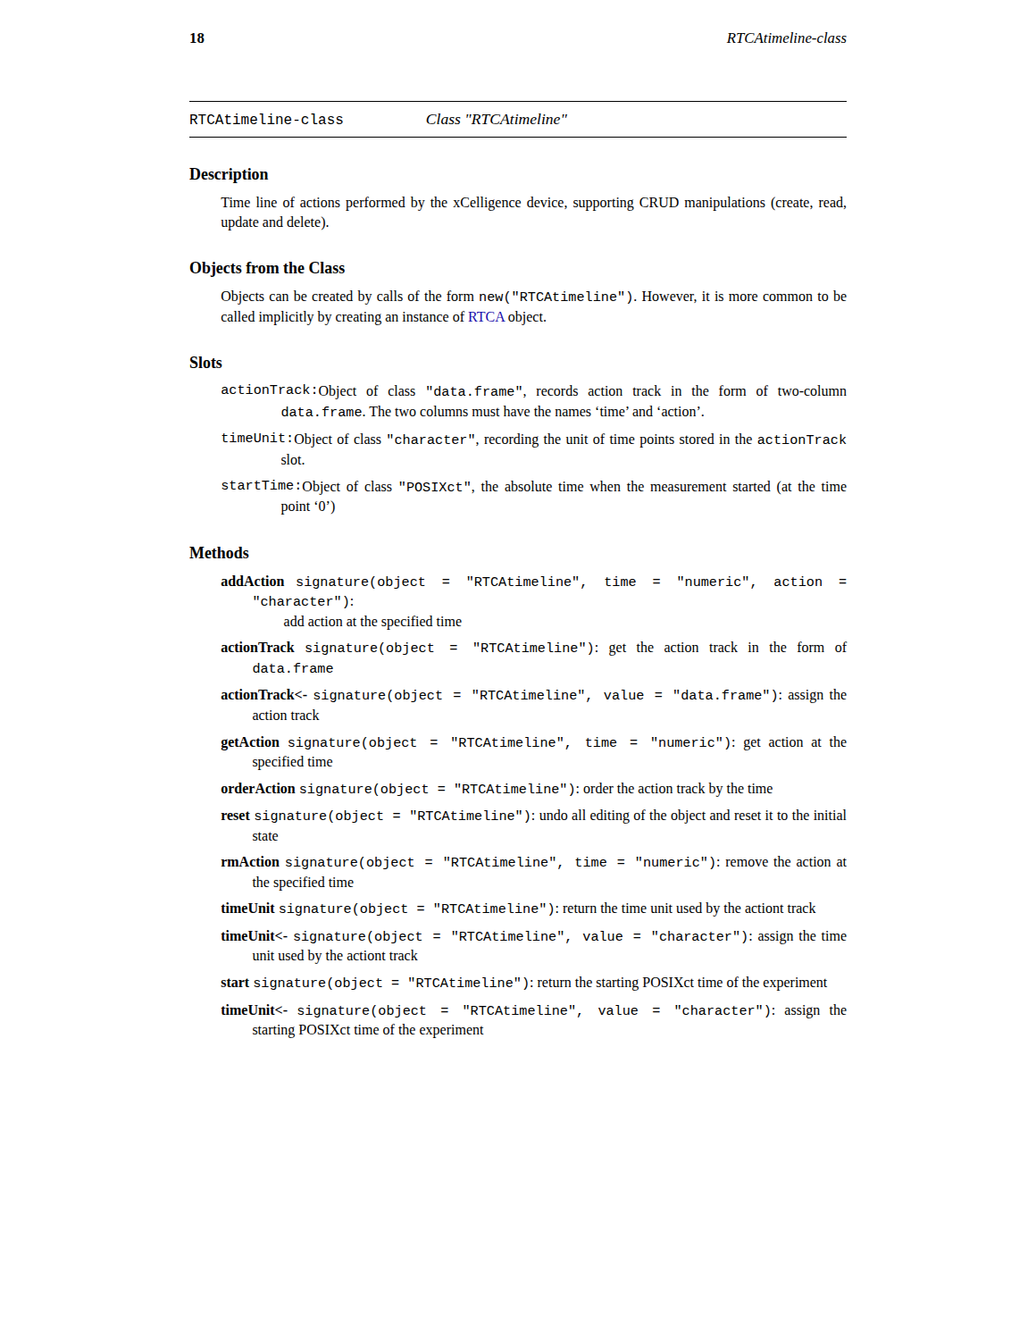18 RTCAtimeline-class
RTCAtimeline-class Class "RTCAtimeline"
Description
Time line of actions performed by the xCelligence device, supporting CRUD manipulations (create, read, update and delete).
Objects from the Class
Objects can be created by calls of the form new("RTCAtimeline"). However, it is more common to be called implicitly by creating an instance of RTCA object.
Slots
actionTrack:
Object of class "data.frame", records action track in the form of two-column data.frame. The two columns must have the names ‘time’ and ‘action’.
timeUnit:
Object of class "character", recording the unit of time points stored in the actionTrack slot.
startTime:
Object of class "POSIXct", the absolute time when the measurement started (at the time point ‘0’)
Methods
addAction signature(object = "RTCAtimeline", time = "numeric", action = "character"): add action at the specified time
actionTrack signature(object = "RTCAtimeline"): get the action track in the form of data.frame
actionTrack<- signature(object = "RTCAtimeline", value = "data.frame"): assign the action track
getAction signature(object = "RTCAtimeline", time = "numeric"): get action at the specified time
orderAction signature(object = "RTCAtimeline"): order the action track by the time
reset signature(object = "RTCAtimeline"): undo all editing of the object and reset it to the initial state
rmAction signature(object = "RTCAtimeline", time = "numeric"): remove the action at the specified time
timeUnit signature(object = "RTCAtimeline"): return the time unit used by the actiont track
timeUnit<- signature(object = "RTCAtimeline", value = "character"): assign the time unit used by the actiont track
start signature(object = "RTCAtimeline"): return the starting POSIXct time of the experiment
timeUnit<- signature(object = "RTCAtimeline", value = "character"): assign the starting POSIXct time of the experiment